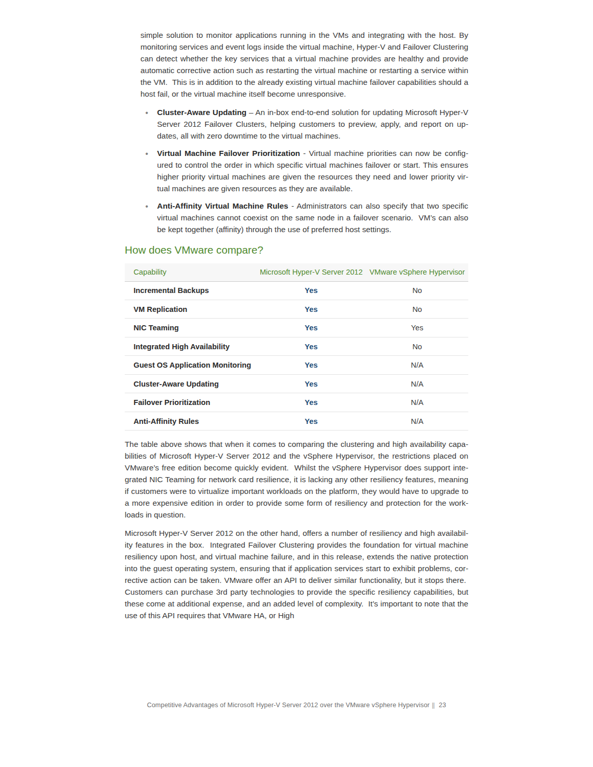simple solution to monitor applications running in the VMs and integrating with the host. By monitoring services and event logs inside the virtual machine, Hyper-V and Failover Clustering can detect whether the key services that a virtual machine provides are healthy and provide automatic corrective action such as restarting the virtual machine or restarting a service within the VM. This is in addition to the already existing virtual machine failover capabilities should a host fail, or the virtual machine itself become unresponsive.
Cluster-Aware Updating – An in-box end-to-end solution for updating Microsoft Hyper-V Server 2012 Failover Clusters, helping customers to preview, apply, and report on updates, all with zero downtime to the virtual machines.
Virtual Machine Failover Prioritization - Virtual machine priorities can now be configured to control the order in which specific virtual machines failover or start. This ensures higher priority virtual machines are given the resources they need and lower priority virtual machines are given resources as they are available.
Anti-Affinity Virtual Machine Rules - Administrators can also specify that two specific virtual machines cannot coexist on the same node in a failover scenario. VM’s can also be kept together (affinity) through the use of preferred host settings.
How does VMware compare?
| Capability | Microsoft Hyper-V Server 2012 | VMware vSphere Hypervisor |
| --- | --- | --- |
| Incremental Backups | Yes | No |
| VM Replication | Yes | No |
| NIC Teaming | Yes | Yes |
| Integrated High Availability | Yes | No |
| Guest OS Application Monitoring | Yes | N/A |
| Cluster-Aware Updating | Yes | N/A |
| Failover Prioritization | Yes | N/A |
| Anti-Affinity Rules | Yes | N/A |
The table above shows that when it comes to comparing the clustering and high availability capabilities of Microsoft Hyper-V Server 2012 and the vSphere Hypervisor, the restrictions placed on VMware’s free edition become quickly evident. Whilst the vSphere Hypervisor does support integrated NIC Teaming for network card resilience, it is lacking any other resiliency features, meaning if customers were to virtualize important workloads on the platform, they would have to upgrade to a more expensive edition in order to provide some form of resiliency and protection for the workloads in question.
Microsoft Hyper-V Server 2012 on the other hand, offers a number of resiliency and high availability features in the box. Integrated Failover Clustering provides the foundation for virtual machine resiliency upon host, and virtual machine failure, and in this release, extends the native protection into the guest operating system, ensuring that if application services start to exhibit problems, corrective action can be taken. VMware offer an API to deliver similar functionality, but it stops there. Customers can purchase 3rd party technologies to provide the specific resiliency capabilities, but these come at additional expense, and an added level of complexity. It’s important to note that the use of this API requires that VMware HA, or High
Competitive Advantages of Microsoft Hyper-V Server 2012 over the VMware vSphere Hypervisor||23